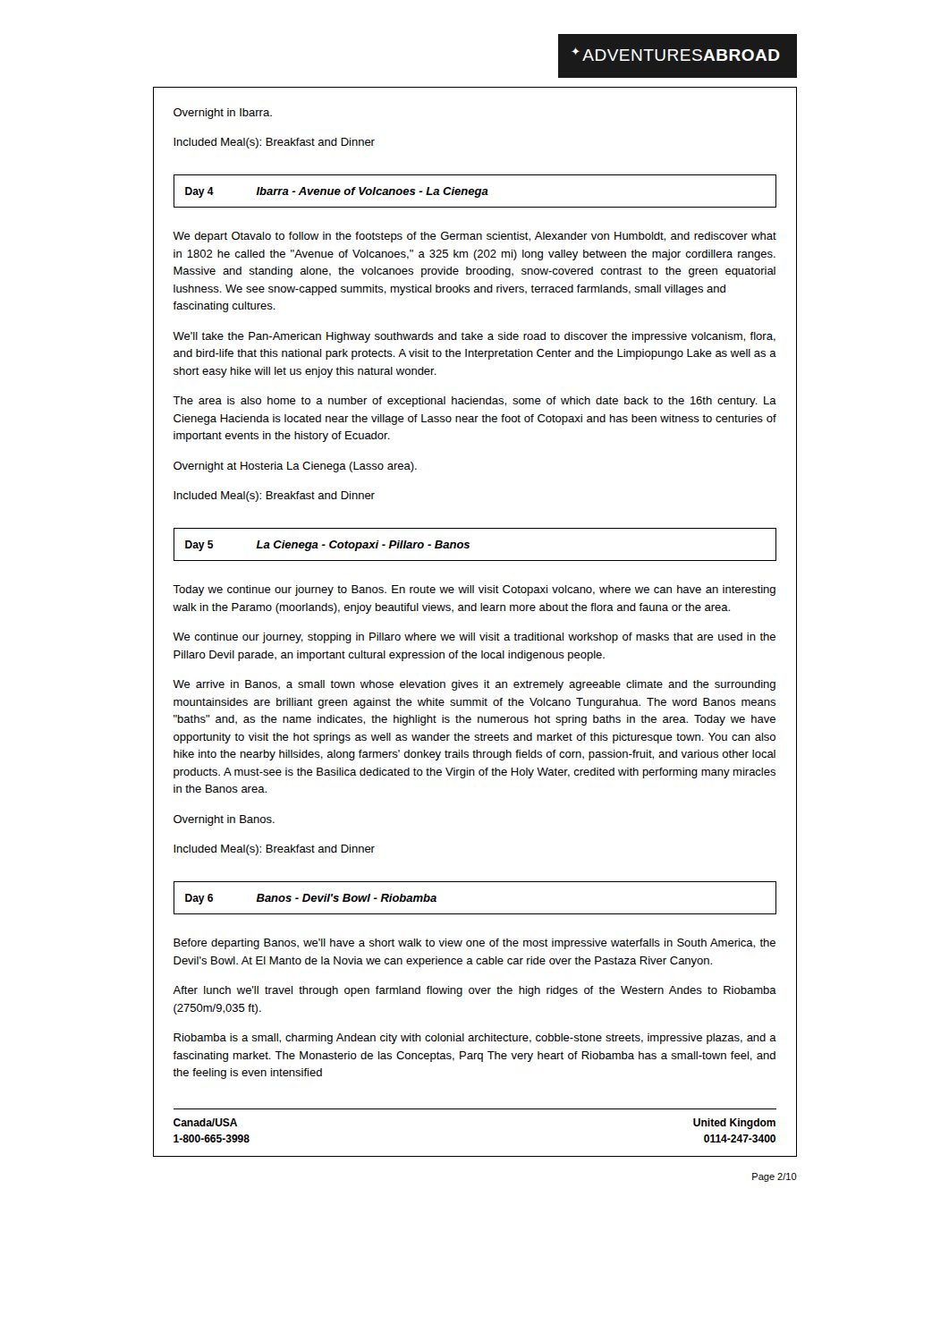✦ADVENTURESABROAD
Overnight in Ibarra.
Included Meal(s): Breakfast and Dinner
Day 4 Ibarra - Avenue of Volcanoes - La Cienega
We depart Otavalo to follow in the footsteps of the German scientist, Alexander von Humboldt, and rediscover what in 1802 he called the "Avenue of Volcanoes," a 325 km (202 mi) long valley between the major cordillera ranges. Massive and standing alone, the volcanoes provide brooding, snow-covered contrast to the green equatorial lushness. We see snow-capped summits, mystical brooks and rivers, terraced farmlands, small villages and
fascinating cultures.
We'll take the Pan-American Highway southwards and take a side road to discover the impressive volcanism, flora, and bird-life that this national park protects. A visit to the Interpretation Center and the Limpiopungo Lake as well as a short easy hike will let us enjoy this natural wonder.
The area is also home to a number of exceptional haciendas, some of which date back to the 16th century. La Cienega Hacienda is located near the village of Lasso near the foot of Cotopaxi and has been witness to centuries of important events in the history of Ecuador.
Overnight at Hosteria La Cienega (Lasso area).
Included Meal(s): Breakfast and Dinner
Day 5 La Cienega - Cotopaxi - Pillaro - Banos
Today we continue our journey to Banos. En route we will visit Cotopaxi volcano, where we can have an interesting walk in the Paramo (moorlands), enjoy beautiful views, and learn more about the flora and fauna or the area.
We continue our journey, stopping in Pillaro where we will visit a traditional workshop of masks that are used in the Pillaro Devil parade, an important cultural expression of the local indigenous people.
We arrive in Banos, a small town whose elevation gives it an extremely agreeable climate and the surrounding mountainsides are brilliant green against the white summit of the Volcano Tungurahua. The word Banos means "baths" and, as the name indicates, the highlight is the numerous hot spring baths in the area. Today we have opportunity to visit the hot springs as well as wander the streets and market of this picturesque town. You can also hike into the nearby hillsides, along farmers' donkey trails through fields of corn, passion-fruit, and various other local products. A must-see is the Basilica dedicated to the Virgin of the Holy Water, credited with performing many miracles in the Banos area.
Overnight in Banos.
Included Meal(s): Breakfast and Dinner
Day 6 Banos - Devil's Bowl - Riobamba
Before departing Banos, we'll have a short walk to view one of the most impressive waterfalls in South America, the Devil's Bowl. At El Manto de la Novia we can experience a cable car ride over the Pastaza River Canyon.
After lunch we'll travel through open farmland flowing over the high ridges of the Western Andes to Riobamba (2750m/9,035 ft).
Riobamba is a small, charming Andean city with colonial architecture, cobble-stone streets, impressive plazas, and a fascinating market. The Monasterio de las Conceptas, Parq The very heart of Riobamba has a small-town feel, and the feeling is even intensified
Canada/USA
1-800-665-3998
United Kingdom
0114-247-3400
Page 2/10